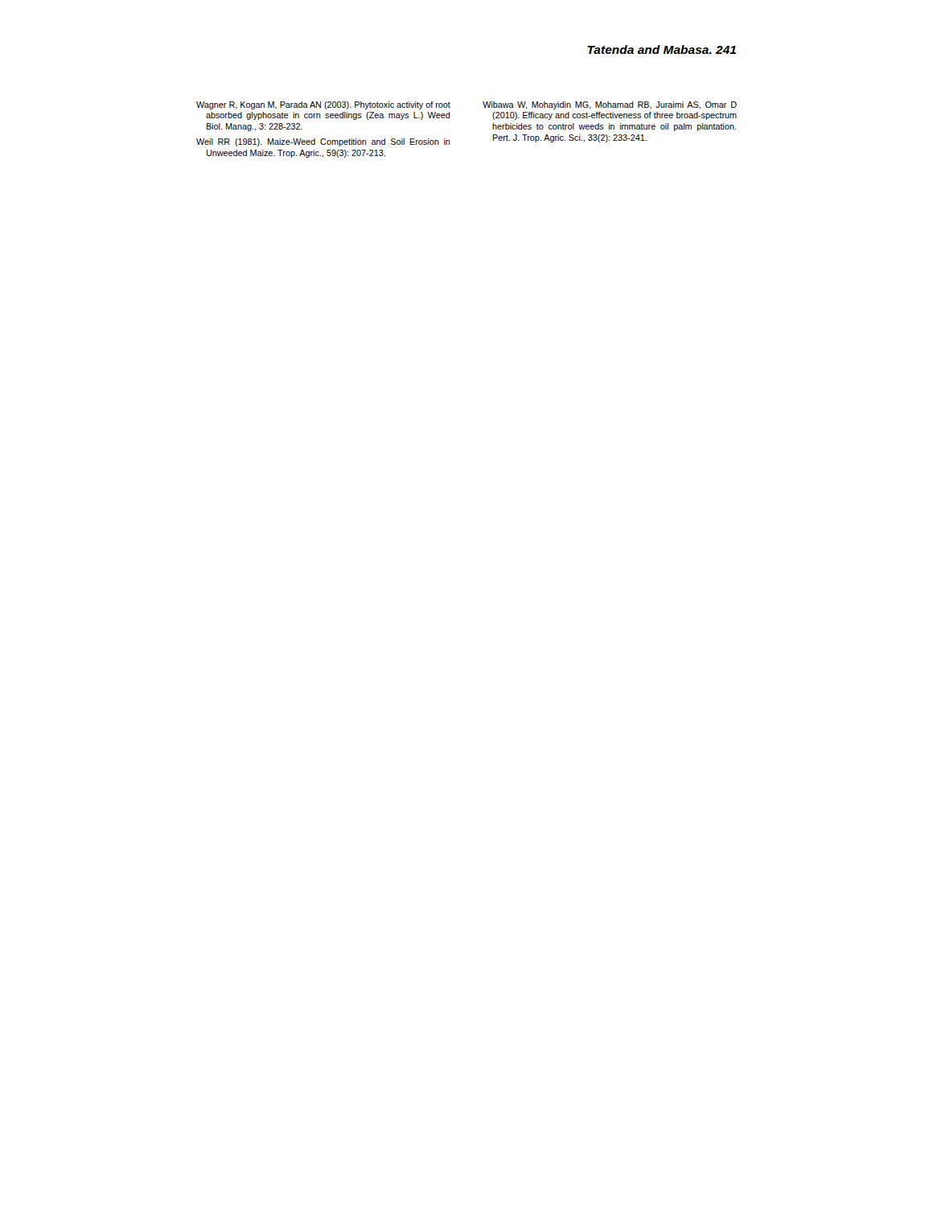Tatenda and Mabasa. 241
Wagner R, Kogan M, Parada AN (2003). Phytotoxic activity of root absorbed glyphosate in corn seedlings (Zea mays L.) Weed Biol. Manag., 3: 228-232.
Weil RR (1981). Maize-Weed Competition and Soil Erosion in Unweeded Maize. Trop. Agric., 59(3): 207-213.
Wibawa W, Mohayidin MG, Mohamad RB, Juraimi AS, Omar D (2010). Efficacy and cost-effectiveness of three broad-spectrum herbicides to control weeds in immature oil palm plantation. Pert. J. Trop. Agric. Sci., 33(2): 233-241.